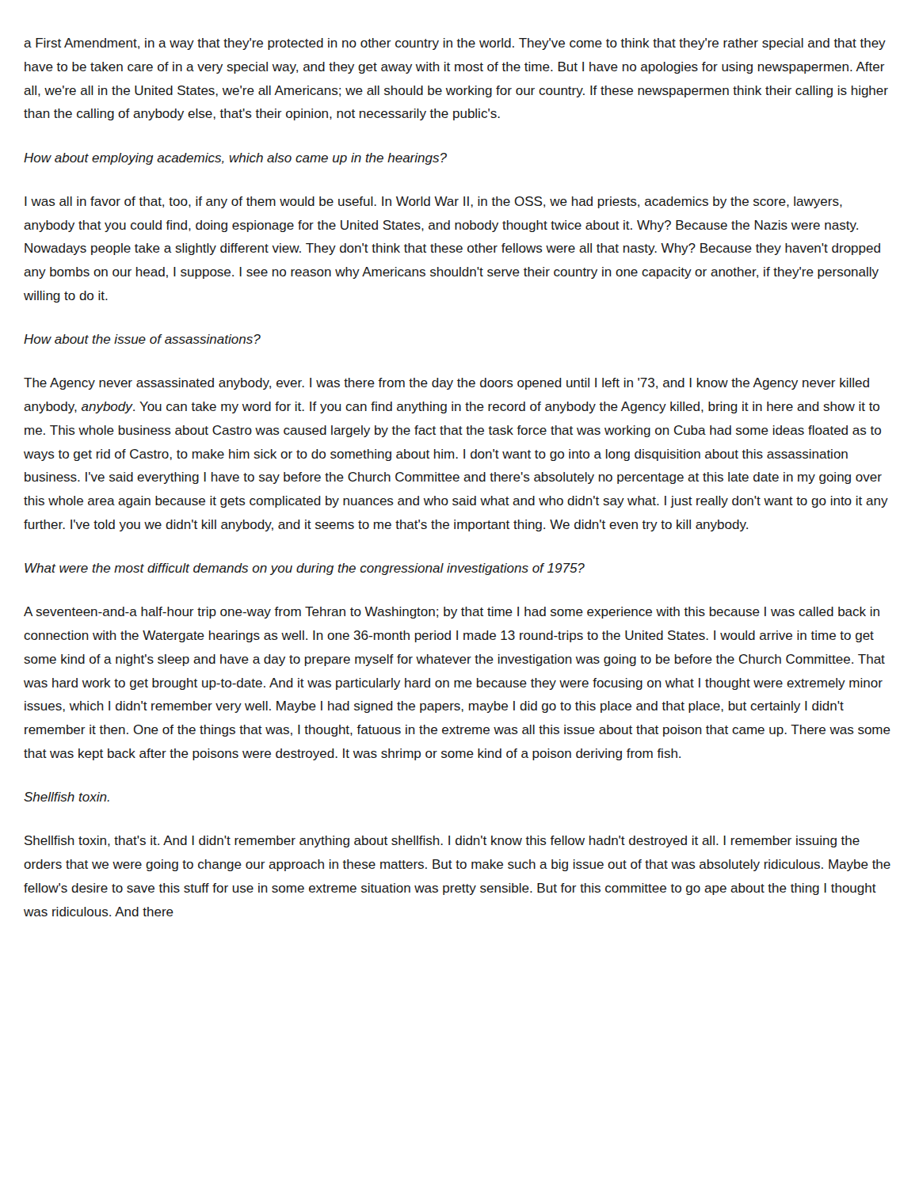a First Amendment, in a way that they're protected in no other country in the world. They've come to think that they're rather special and that they have to be taken care of in a very special way, and they get away with it most of the time. But I have no apologies for using newspapermen. After all, we're all in the United States, we're all Americans; we all should be working for our country. If these newspapermen think their calling is higher than the calling of anybody else, that's their opinion, not necessarily the public's.
How about employing academics, which also came up in the hearings?
I was all in favor of that, too, if any of them would be useful. In World War II, in the OSS, we had priests, academics by the score, lawyers, anybody that you could find, doing espionage for the United States, and nobody thought twice about it. Why? Because the Nazis were nasty. Nowadays people take a slightly different view. They don't think that these other fellows were all that nasty. Why? Because they haven't dropped any bombs on our head, I suppose. I see no reason why Americans shouldn't serve their country in one capacity or another, if they're personally willing to do it.
How about the issue of assassinations?
The Agency never assassinated anybody, ever. I was there from the day the doors opened until I left in '73, and I know the Agency never killed anybody, anybody. You can take my word for it. If you can find anything in the record of anybody the Agency killed, bring it in here and show it to me. This whole business about Castro was caused largely by the fact that the task force that was working on Cuba had some ideas floated as to ways to get rid of Castro, to make him sick or to do something about him. I don't want to go into a long disquisition about this assassination business. I've said everything I have to say before the Church Committee and there's absolutely no percentage at this late date in my going over this whole area again because it gets complicated by nuances and who said what and who didn't say what. I just really don't want to go into it any further. I've told you we didn't kill anybody, and it seems to me that's the important thing. We didn't even try to kill anybody.
What were the most difficult demands on you during the congressional investigations of 1975?
A seventeen-and-a half-hour trip one-way from Tehran to Washington; by that time I had some experience with this because I was called back in connection with the Watergate hearings as well. In one 36-month period I made 13 round-trips to the United States. I would arrive in time to get some kind of a night's sleep and have a day to prepare myself for whatever the investigation was going to be before the Church Committee. That was hard work to get brought up-to-date. And it was particularly hard on me because they were focusing on what I thought were extremely minor issues, which I didn't remember very well. Maybe I had signed the papers, maybe I did go to this place and that place, but certainly I didn't remember it then. One of the things that was, I thought, fatuous in the extreme was all this issue about that poison that came up. There was some that was kept back after the poisons were destroyed. It was shrimp or some kind of a poison deriving from fish.
Shellfish toxin.
Shellfish toxin, that's it. And I didn't remember anything about shellfish. I didn't know this fellow hadn't destroyed it all. I remember issuing the orders that we were going to change our approach in these matters. But to make such a big issue out of that was absolutely ridiculous. Maybe the fellow's desire to save this stuff for use in some extreme situation was pretty sensible. But for this committee to go ape about the thing I thought was ridiculous. And there